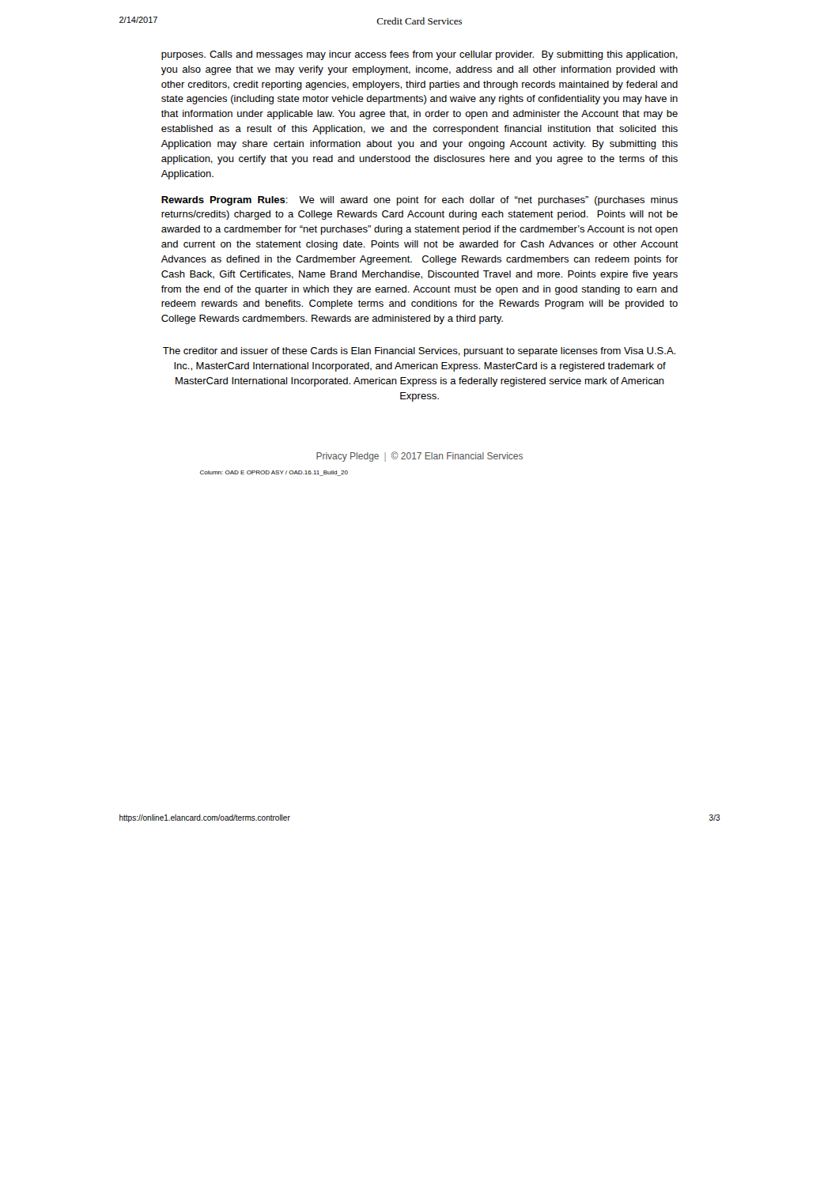2/14/2017 Credit Card Services
purposes. Calls and messages may incur access fees from your cellular provider. By submitting this application, you also agree that we may verify your employment, income, address and all other information provided with other creditors, credit reporting agencies, employers, third parties and through records maintained by federal and state agencies (including state motor vehicle departments) and waive any rights of confidentiality you may have in that information under applicable law. You agree that, in order to open and administer the Account that may be established as a result of this Application, we and the correspondent financial institution that solicited this Application may share certain information about you and your ongoing Account activity. By submitting this application, you certify that you read and understood the disclosures here and you agree to the terms of this Application.
Rewards Program Rules: We will award one point for each dollar of “net purchases” (purchases minus returns/credits) charged to a College Rewards Card Account during each statement period. Points will not be awarded to a cardmember for “net purchases” during a statement period if the cardmember’s Account is not open and current on the statement closing date. Points will not be awarded for Cash Advances or other Account Advances as defined in the Cardmember Agreement. College Rewards cardmembers can redeem points for Cash Back, Gift Certificates, Name Brand Merchandise, Discounted Travel and more. Points expire five years from the end of the quarter in which they are earned. Account must be open and in good standing to earn and redeem rewards and benefits. Complete terms and conditions for the Rewards Program will be provided to College Rewards cardmembers. Rewards are administered by a third party.
The creditor and issuer of these Cards is Elan Financial Services, pursuant to separate licenses from Visa U.S.A. Inc., MasterCard International Incorporated, and American Express. MasterCard is a registered trademark of MasterCard International Incorporated. American Express is a federally registered service mark of American Express.
Privacy Pledge|© 2017 Elan Financial Services
Column: OAD E OPROD ASY / OAD.16.11_Build_20
https://online1.elancard.com/oad/terms.controller 3/3